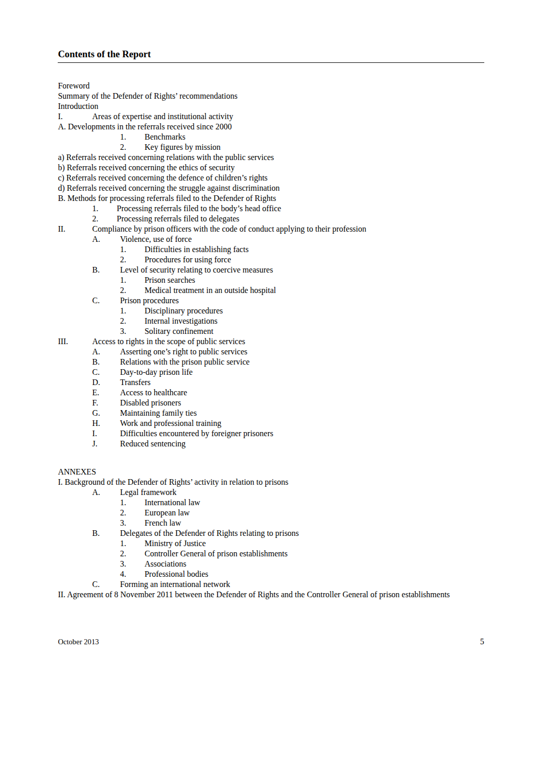Contents of the Report
Foreword
Summary of the Defender of Rights’ recommendations
Introduction
I. Areas of expertise and institutional activity
A. Developments in the referrals received since 2000
1. Benchmarks
2. Key figures by mission
a) Referrals received concerning relations with the public services
b) Referrals received concerning the ethics of security
c) Referrals received concerning the defence of children’s rights
d) Referrals received concerning the struggle against discrimination
B. Methods for processing referrals filed to the Defender of Rights
1. Processing referrals filed to the body’s head office
2. Processing referrals filed to delegates
II. Compliance by prison officers with the code of conduct applying to their profession
A. Violence, use of force
1. Difficulties in establishing facts
2. Procedures for using force
B. Level of security relating to coercive measures
1. Prison searches
2. Medical treatment in an outside hospital
C. Prison procedures
1. Disciplinary procedures
2. Internal investigations
3. Solitary confinement
III. Access to rights in the scope of public services
A. Asserting one’s right to public services
B. Relations with the prison public service
C. Day-to-day prison life
D. Transfers
E. Access to healthcare
F. Disabled prisoners
G. Maintaining family ties
H. Work and professional training
I. Difficulties encountered by foreigner prisoners
J. Reduced sentencing
ANNEXES
I. Background of the Defender of Rights’ activity in relation to prisons
A. Legal framework
1. International law
2. European law
3. French law
B. Delegates of the Defender of Rights relating to prisons
1. Ministry of Justice
2. Controller General of prison establishments
3. Associations
4. Professional bodies
C. Forming an international network
II. Agreement of 8 November 2011 between the Defender of Rights and the Controller General of prison establishments
October 2013 5